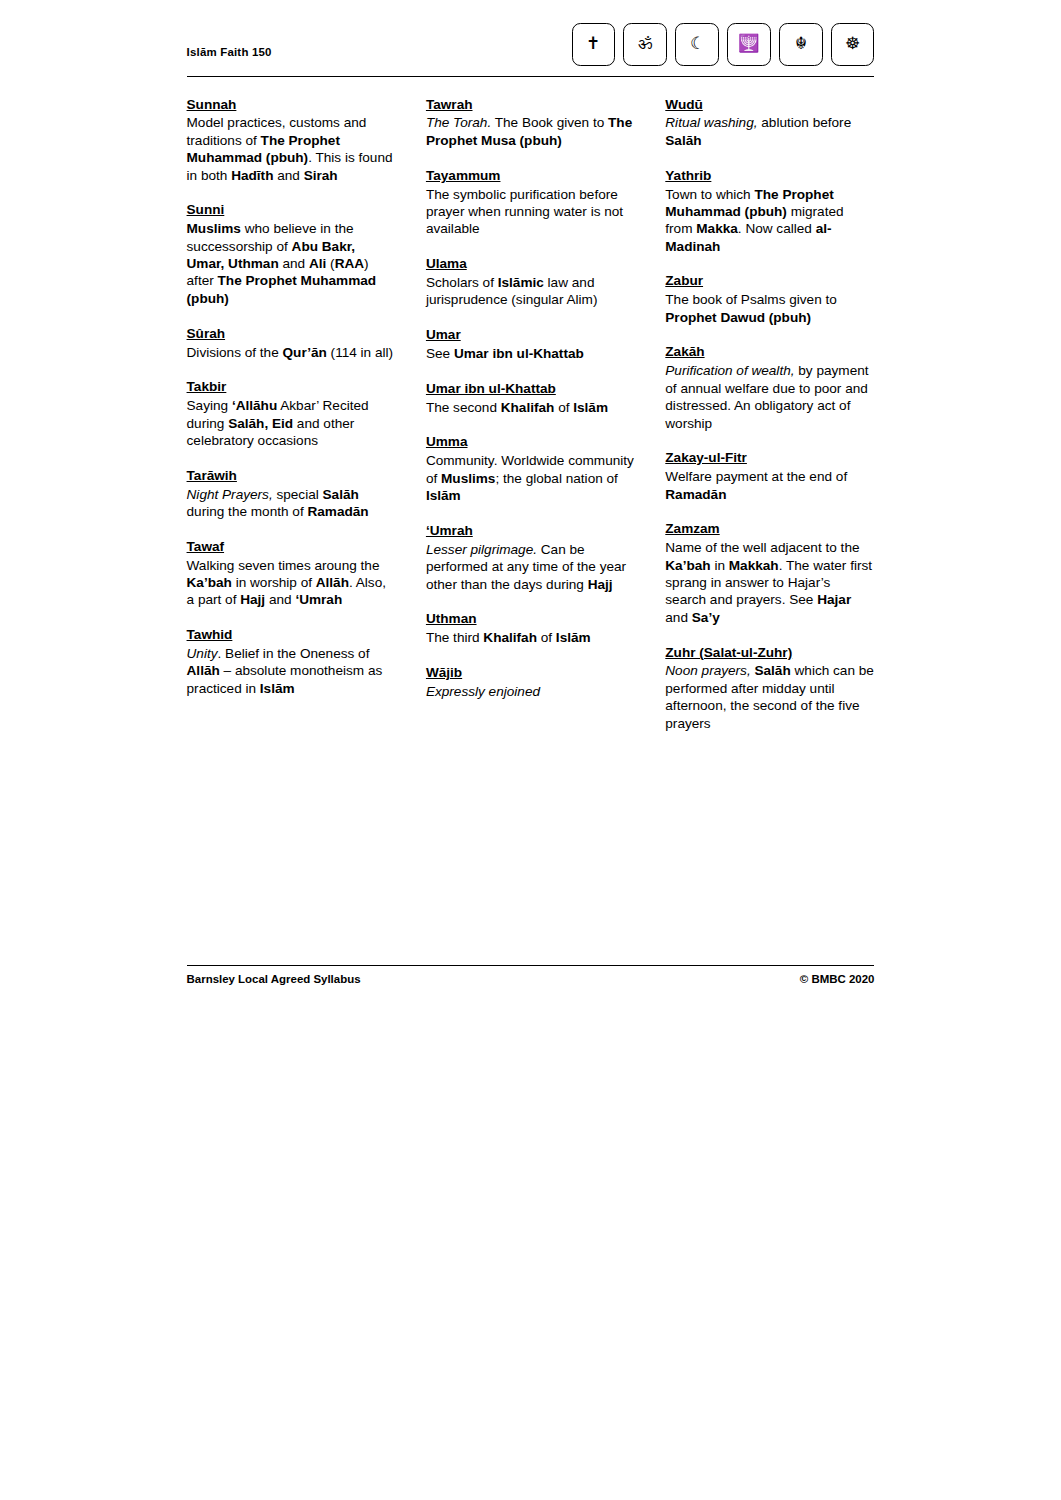Islām Faith 150
✝
ॐ
☾
🕎
☬
☸
Sunnah
Model practices, customs and traditions of The Prophet Muhammad (pbuh). This is found in both Hadīth and Sirah
Sunni
Muslims who believe in the successorship of Abu Bakr, Umar, Uthman and Ali (RAA) after The Prophet Muhammad (pbuh)
Sûrah
Divisions of the Qur’ān (114 in all)
Takbir
Saying ‘Allāhu Akbar’ Recited during Salāh, Eid and other celebratory occasions
Tarāwih
Night Prayers, special Salāh during the month of Ramadān
Tawaf
Walking seven times aroung the Ka’bah in worship of Allāh. Also, a part of Hajj and ‘Umrah
Tawhid
Unity. Belief in the Oneness of Allāh – absolute monotheism as practiced in Islām
Tawrah
The Torah. The Book given to The Prophet Musa (pbuh)
Tayammum
The symbolic purification before prayer when running water is not available
Ulama
Scholars of Islāmic law and jurisprudence (singular Alim)
Umar
See Umar ibn ul-Khattab
Umar ibn ul-Khattab
The second Khalifah of Islām
Umma
Community. Worldwide community of Muslims; the global nation of Islām
‘Umrah
Lesser pilgrimage. Can be performed at any time of the year other than the days during Hajj
Uthman
The third Khalifah of Islām
Wājib
Expressly enjoined
Wudŭ
Ritual washing, ablution before Salāh
Yathrib
Town to which The Prophet Muhammad (pbuh) migrated from Makka. Now called al-Madinah
Zabur
The book of Psalms given to Prophet Dawud (pbuh)
Zakāh
Purification of wealth, by payment of annual welfare due to poor and distressed. An obligatory act of worship
Zakay-ul-Fitr
Welfare payment at the end of Ramadān
Zamzam
Name of the well adjacent to the Ka’bah in Makkah. The water first sprang in answer to Hajar’s search and prayers. See Hajar and Sa’y
Zuhr (Salat-ul-Zuhr)
Noon prayers, Salāh which can be performed after midday until afternoon, the second of the five prayers
Barnsley Local Agreed Syllabus
© BMBC 2020